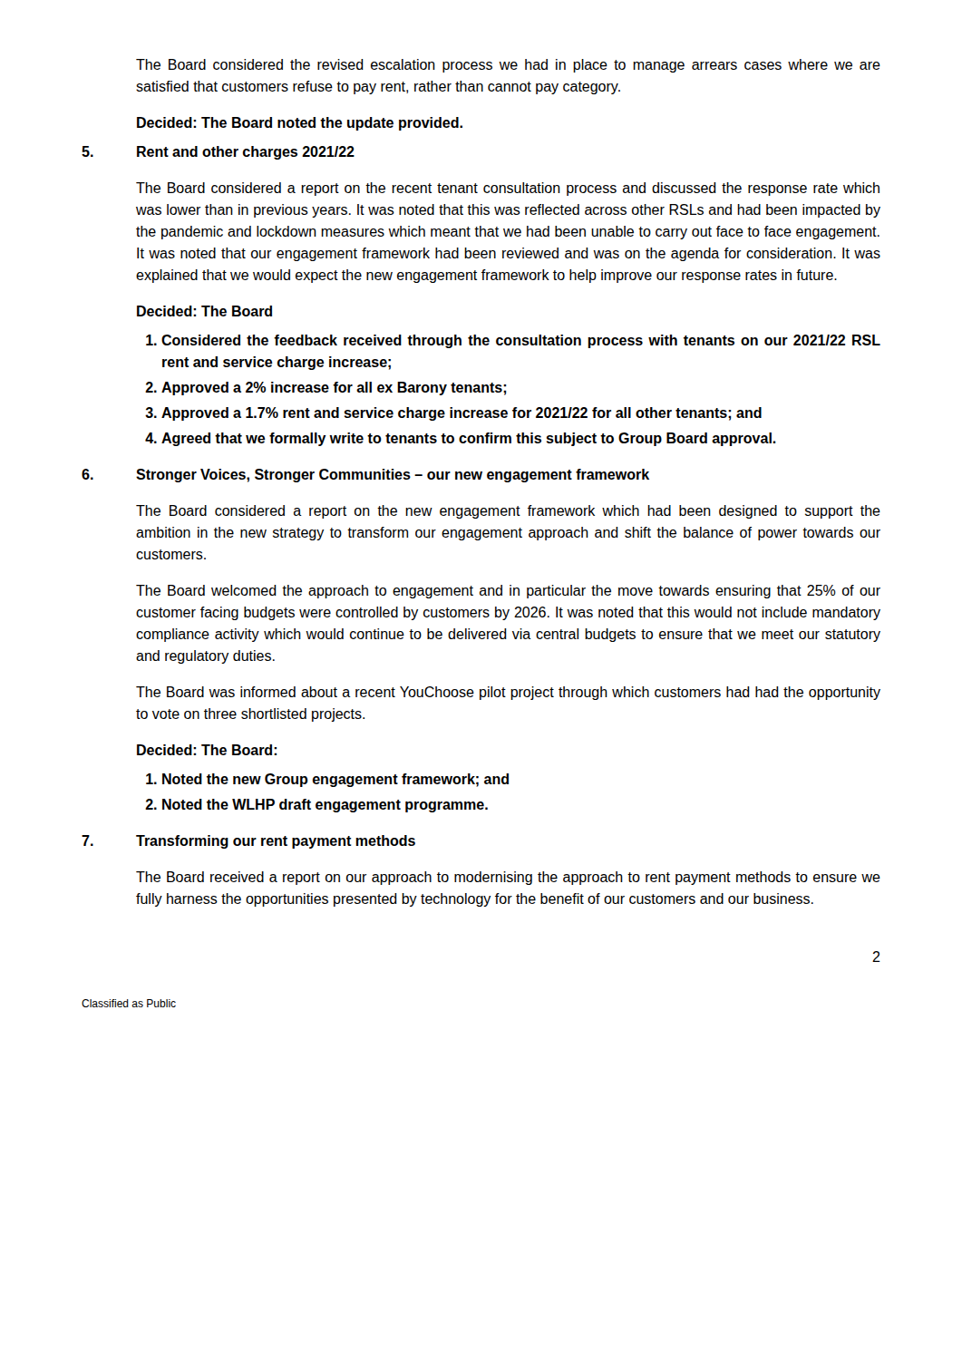The Board considered the revised escalation process we had in place to manage arrears cases where we are satisfied that customers refuse to pay rent, rather than cannot pay category.
Decided: The Board noted the update provided.
5. Rent and other charges 2021/22
The Board considered a report on the recent tenant consultation process and discussed the response rate which was lower than in previous years. It was noted that this was reflected across other RSLs and had been impacted by the pandemic and lockdown measures which meant that we had been unable to carry out face to face engagement. It was noted that our engagement framework had been reviewed and was on the agenda for consideration. It was explained that we would expect the new engagement framework to help improve our response rates in future.
Decided: The Board
Considered the feedback received through the consultation process with tenants on our 2021/22 RSL rent and service charge increase;
Approved a 2% increase for all ex Barony tenants;
Approved a 1.7% rent and service charge increase for 2021/22 for all other tenants; and
Agreed that we formally write to tenants to confirm this subject to Group Board approval.
6. Stronger Voices, Stronger Communities – our new engagement framework
The Board considered a report on the new engagement framework which had been designed to support the ambition in the new strategy to transform our engagement approach and shift the balance of power towards our customers.
The Board welcomed the approach to engagement and in particular the move towards ensuring that 25% of our customer facing budgets were controlled by customers by 2026. It was noted that this would not include mandatory compliance activity which would continue to be delivered via central budgets to ensure that we meet our statutory and regulatory duties.
The Board was informed about a recent YouChoose pilot project through which customers had had the opportunity to vote on three shortlisted projects.
Decided: The Board:
Noted the new Group engagement framework; and
Noted the WLHP draft engagement programme.
7. Transforming our rent payment methods
The Board received a report on our approach to modernising the approach to rent payment methods to ensure we fully harness the opportunities presented by technology for the benefit of our customers and our business.
2
Classified as Public